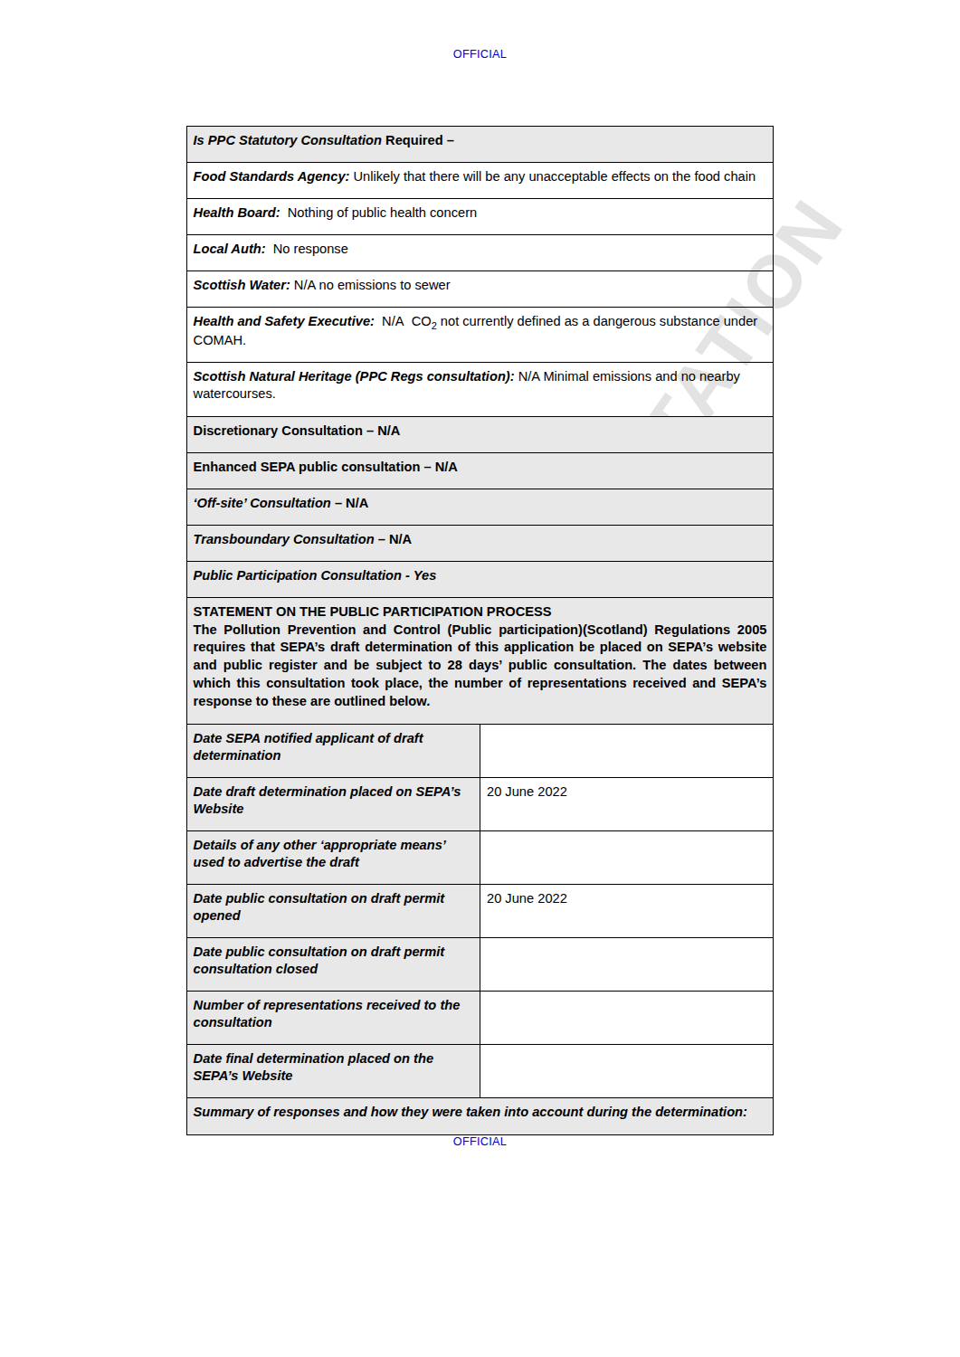TATION
OFFICIAL
| Is PPC Statutory Consultation Required – |
| Food Standards Agency: Unlikely that there will be any unacceptable effects on the food chain |
| Health Board: Nothing of public health concern |
| Local Auth: No response |
| Scottish Water: N/A no emissions to sewer |
| Health and Safety Executive: N/A CO 2 not currently defined as a dangerous substance under COMAH. |
| Scottish Natural Heritage (PPC Regs consultation): N/A Minimal emissions and no nearby watercourses. |
| Discretionary Consultation – N/A |
| Enhanced SEPA public consultation – N/A |
| ‘Off-site’ Consultation – N/A |
| Transboundary Consultation – N/A |
| Public Participation Consultation - Yes |
| STATEMENT ON THE PUBLIC PARTICIPATION PROCESS The Pollution Prevention and Control (Public participation)(Scotland) Regulations 2005 requires that SEPA’s draft determination of this application be placed on SEPA’s website and public register and be subject to 28 days’ public consultation. The dates between which this consultation took place, the number of representations received and SEPA’s response to these are outlined below . |
| Date SEPA notified applicant of draft determination | |
| Date draft determination placed on SEPA’s Website | 20 June 2022 |
| Details of any other ‘appropriate means’ used to advertise the draft | |
| Date public consultation on draft permit opened | 20 June 2022 |
| Date public consultation on draft permit consultation closed | |
| Number of representations received to the consultation | |
| Date final determination placed on the SEPA’s Website | |
| Summary of responses and how they were taken into account during the determination: |
OFFICIAL